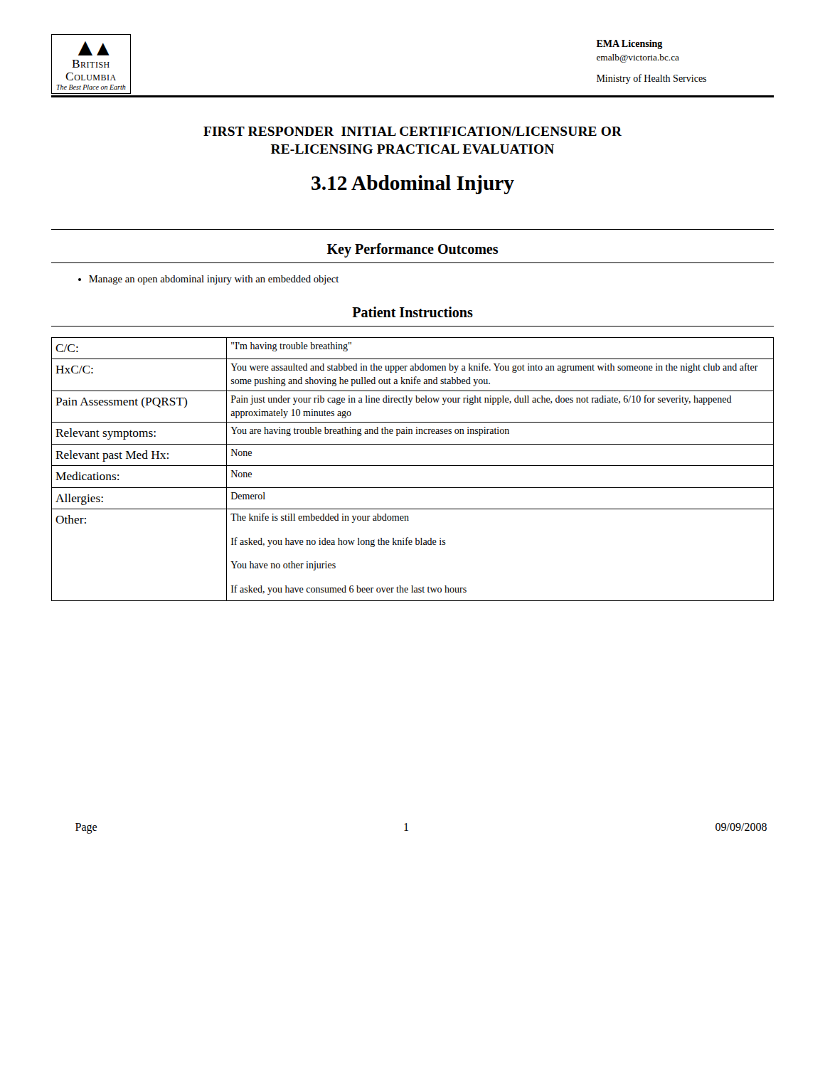▲▴
British
Columbia
The Best Place on Earth
EMA Licensing
emalb@victoria.bc.ca
Ministry of Health Services
FIRST RESPONDER INITIAL CERTIFICATION/LICENSURE OR
RE-LICENSING PRACTICAL EVALUATION
3.12 Abdominal Injury
Key Performance Outcomes
Manage an open abdominal injury with an embedded object
Patient Instructions
| C/C: | "I'm having trouble breathing" |
| HxC/C: | You were assaulted and stabbed in the upper abdomen by a knife. You got into an agrument with someone in the night club and after some pushing and shoving he pulled out a knife and stabbed you. |
| Pain Assessment (PQRST) | Pain just under your rib cage in a line directly below your right nipple, dull ache, does not radiate, 6/10 for severity, happened approximately 10 minutes ago |
| Relevant symptoms: | You are having trouble breathing and the pain increases on inspiration |
| Relevant past Med Hx: | None |
| Medications: | None |
| Allergies: | Demerol |
| Other: | The knife is still embedded in your abdomen If asked, you have no idea how long the knife blade is You have no other injuries If asked, you have consumed 6 beer over the last two hours |
Page
1
09/09/2008